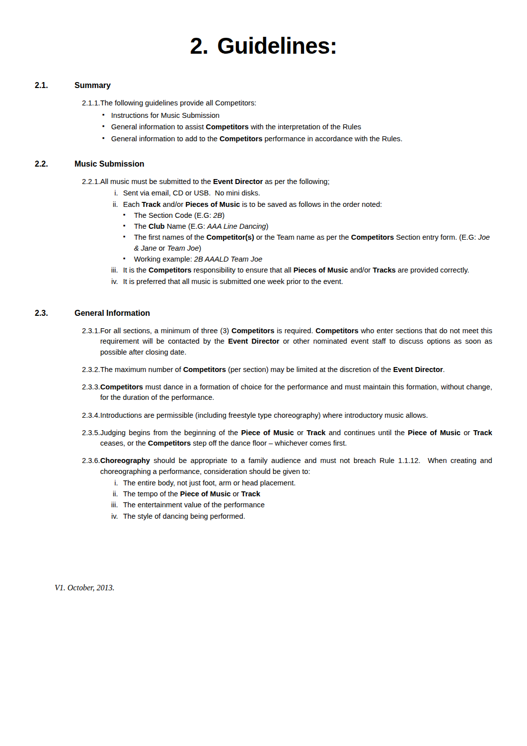2. Guidelines:
2.1. Summary
2.1.1.
The following guidelines provide all Competitors:
Instructions for Music Submission
General information to assist Competitors with the interpretation of the Rules
General information to add to the Competitors performance in accordance with the Rules.
2.2. Music Submission
2.2.1.
All music must be submitted to the Event Director as per the following;
i. Sent via email, CD or USB. No mini disks.
ii. Each Track and/or Pieces of Music is to be saved as follows in the order noted:
The Section Code (E.G: 2B)
The Club Name (E.G: AAA Line Dancing)
The first names of the Competitor(s) or the Team name as per the Competitors Section entry form. (E.G: Joe & Jane or Team Joe)
Working example: 2B AAALD Team Joe
iii. It is the Competitors responsibility to ensure that all Pieces of Music and/or Tracks are provided correctly.
iv. It is preferred that all music is submitted one week prior to the event.
2.3. General Information
2.3.1.
For all sections, a minimum of three (3) Competitors is required. Competitors who enter sections that do not meet this requirement will be contacted by the Event Director or other nominated event staff to discuss options as soon as possible after closing date.
2.3.2.
The maximum number of Competitors (per section) may be limited at the discretion of the Event Director.
2.3.3.
Competitors must dance in a formation of choice for the performance and must maintain this formation, without change, for the duration of the performance.
2.3.4.
Introductions are permissible (including freestyle type choreography) where introductory music allows.
2.3.5.
Judging begins from the beginning of the Piece of Music or Track and continues until the Piece of Music or Track ceases, or the Competitors step off the dance floor – whichever comes first.
2.3.6.
Choreography should be appropriate to a family audience and must not breach Rule 1.1.12. When creating and choreographing a performance, consideration should be given to:
The entire body, not just foot, arm or head placement.
The tempo of the Piece of Music or Track
The entertainment value of the performance
The style of dancing being performed.
V1. October, 2013.